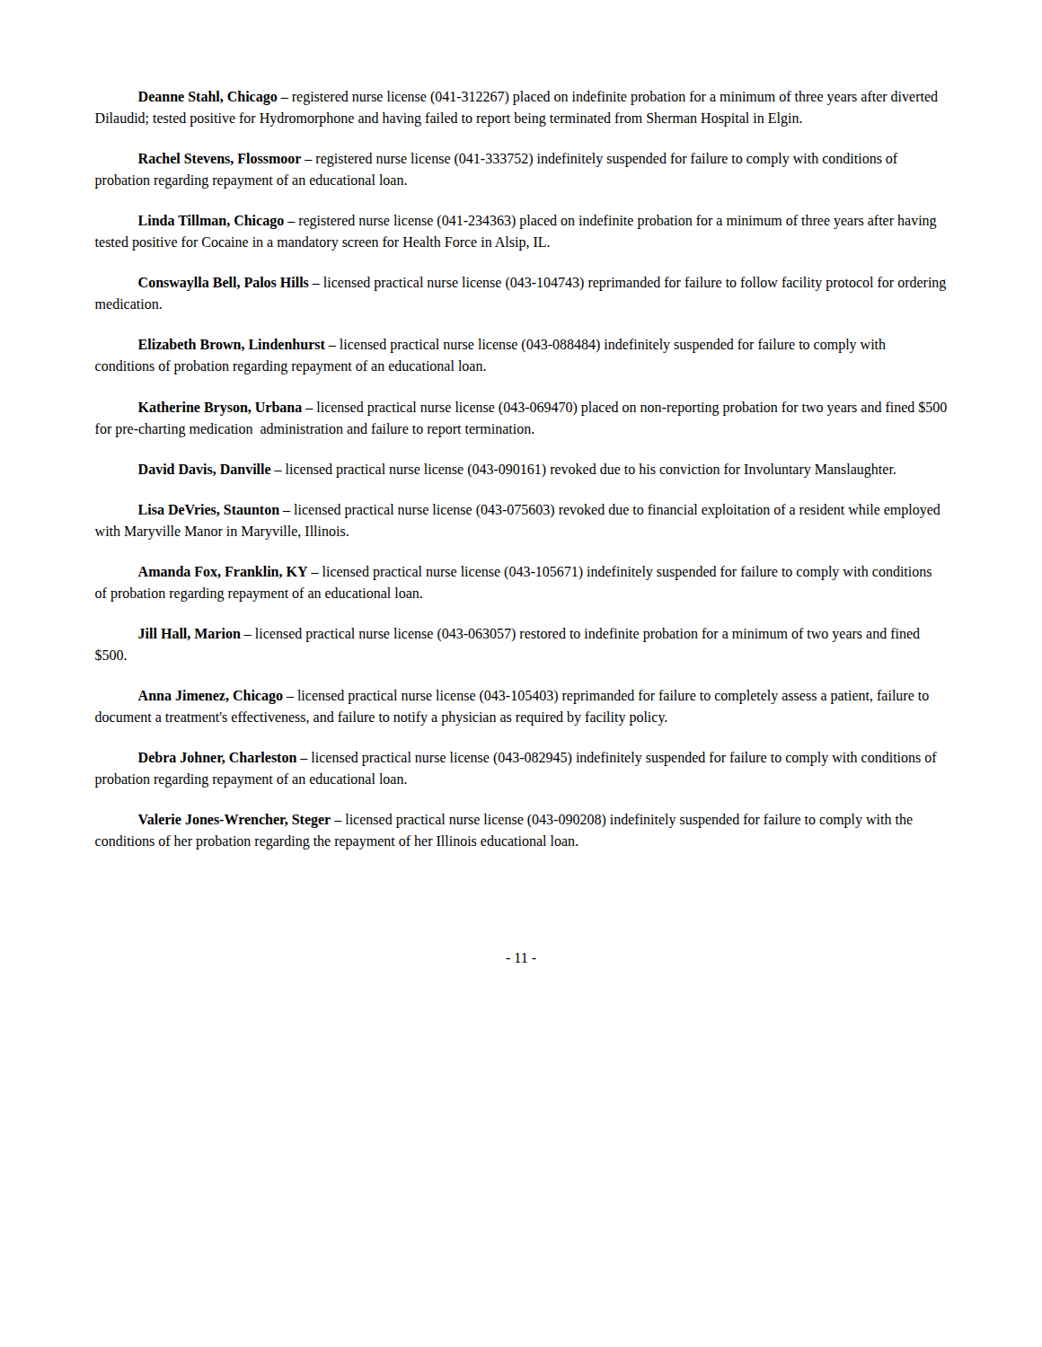Deanne Stahl, Chicago – registered nurse license (041-312267) placed on indefinite probation for a minimum of three years after diverted Dilaudid; tested positive for Hydromorphone and having failed to report being terminated from Sherman Hospital in Elgin.
Rachel Stevens, Flossmoor – registered nurse license (041-333752) indefinitely suspended for failure to comply with conditions of probation regarding repayment of an educational loan.
Linda Tillman, Chicago – registered nurse license (041-234363) placed on indefinite probation for a minimum of three years after having tested positive for Cocaine in a mandatory screen for Health Force in Alsip, IL.
Conswaylla Bell, Palos Hills – licensed practical nurse license (043-104743) reprimanded for failure to follow facility protocol for ordering medication.
Elizabeth Brown, Lindenhurst – licensed practical nurse license (043-088484) indefinitely suspended for failure to comply with conditions of probation regarding repayment of an educational loan.
Katherine Bryson, Urbana – licensed practical nurse license (043-069470) placed on non-reporting probation for two years and fined $500 for pre-charting medication administration and failure to report termination.
David Davis, Danville – licensed practical nurse license (043-090161) revoked due to his conviction for Involuntary Manslaughter.
Lisa DeVries, Staunton – licensed practical nurse license (043-075603) revoked due to financial exploitation of a resident while employed with Maryville Manor in Maryville, Illinois.
Amanda Fox, Franklin, KY – licensed practical nurse license (043-105671) indefinitely suspended for failure to comply with conditions of probation regarding repayment of an educational loan.
Jill Hall, Marion – licensed practical nurse license (043-063057) restored to indefinite probation for a minimum of two years and fined $500.
Anna Jimenez, Chicago – licensed practical nurse license (043-105403) reprimanded for failure to completely assess a patient, failure to document a treatment's effectiveness, and failure to notify a physician as required by facility policy.
Debra Johner, Charleston – licensed practical nurse license (043-082945) indefinitely suspended for failure to comply with conditions of probation regarding repayment of an educational loan.
Valerie Jones-Wrencher, Steger – licensed practical nurse license (043-090208) indefinitely suspended for failure to comply with the conditions of her probation regarding the repayment of her Illinois educational loan.
- 11 -